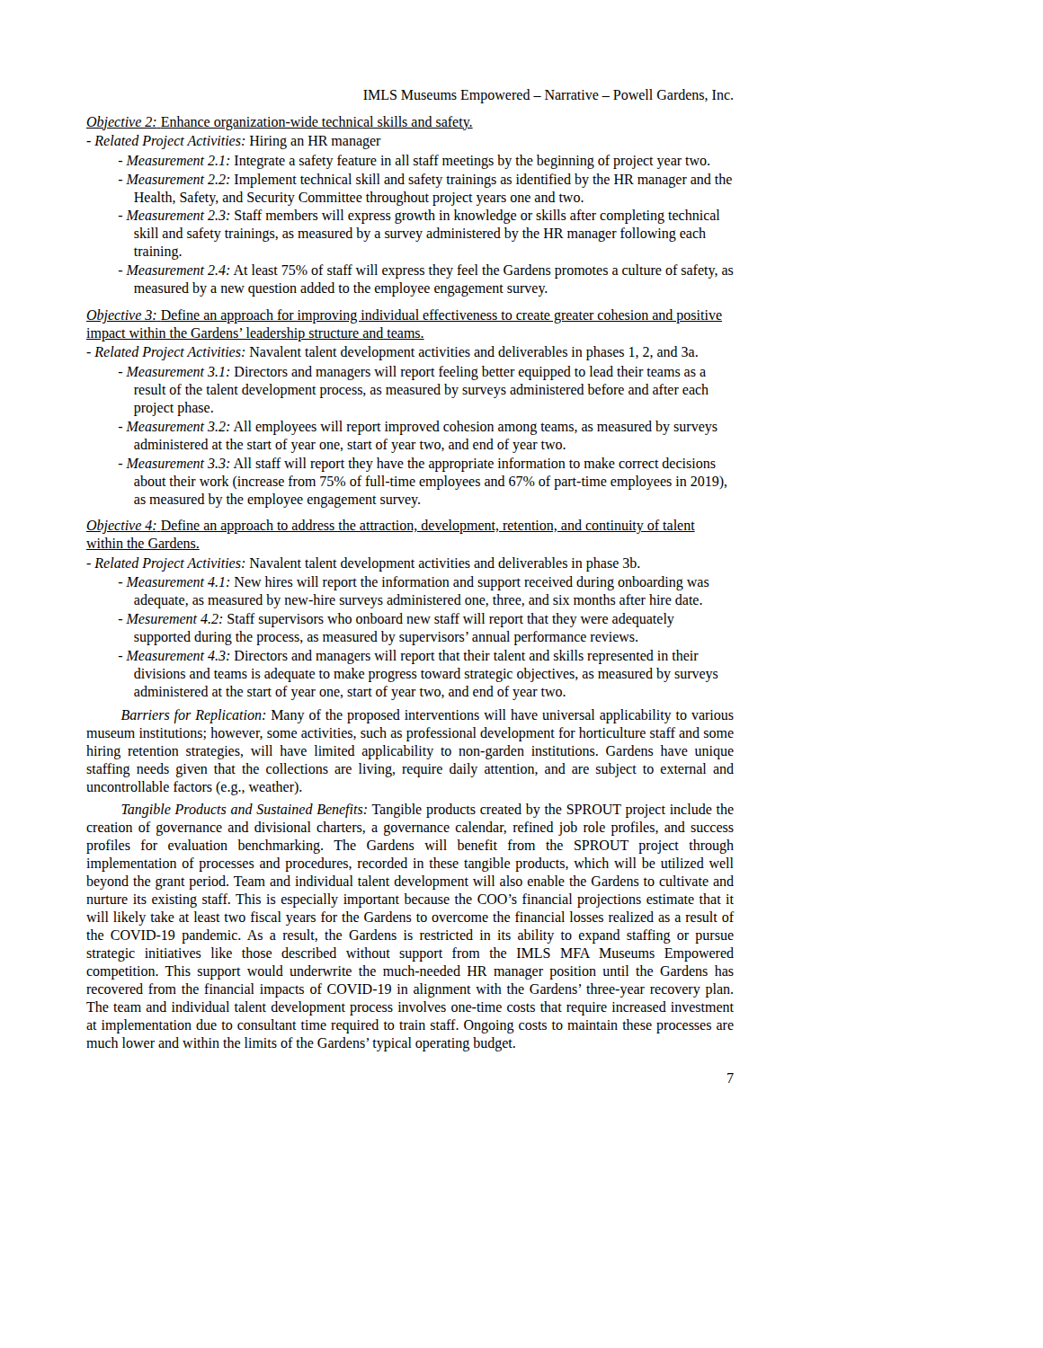IMLS Museums Empowered – Narrative – Powell Gardens, Inc.
Objective 2: Enhance organization-wide technical skills and safety.
- Related Project Activities: Hiring an HR manager
- Measurement 2.1: Integrate a safety feature in all staff meetings by the beginning of project year two.
- Measurement 2.2: Implement technical skill and safety trainings as identified by the HR manager and the Health, Safety, and Security Committee throughout project years one and two.
- Measurement 2.3: Staff members will express growth in knowledge or skills after completing technical skill and safety trainings, as measured by a survey administered by the HR manager following each training.
- Measurement 2.4: At least 75% of staff will express they feel the Gardens promotes a culture of safety, as measured by a new question added to the employee engagement survey.
Objective 3: Define an approach for improving individual effectiveness to create greater cohesion and positive impact within the Gardens’ leadership structure and teams.
- Related Project Activities: Navalent talent development activities and deliverables in phases 1, 2, and 3a.
- Measurement 3.1: Directors and managers will report feeling better equipped to lead their teams as a result of the talent development process, as measured by surveys administered before and after each project phase.
- Measurement 3.2: All employees will report improved cohesion among teams, as measured by surveys administered at the start of year one, start of year two, and end of year two.
- Measurement 3.3: All staff will report they have the appropriate information to make correct decisions about their work (increase from 75% of full-time employees and 67% of part-time employees in 2019), as measured by the employee engagement survey.
Objective 4: Define an approach to address the attraction, development, retention, and continuity of talent within the Gardens.
- Related Project Activities: Navalent talent development activities and deliverables in phase 3b.
- Measurement 4.1: New hires will report the information and support received during onboarding was adequate, as measured by new-hire surveys administered one, three, and six months after hire date.
- Mesurement 4.2: Staff supervisors who onboard new staff will report that they were adequately supported during the process, as measured by supervisors’ annual performance reviews.
- Measurement 4.3: Directors and managers will report that their talent and skills represented in their divisions and teams is adequate to make progress toward strategic objectives, as measured by surveys administered at the start of year one, start of year two, and end of year two.
Barriers for Replication: Many of the proposed interventions will have universal applicability to various museum institutions; however, some activities, such as professional development for horticulture staff and some hiring retention strategies, will have limited applicability to non-garden institutions. Gardens have unique staffing needs given that the collections are living, require daily attention, and are subject to external and uncontrollable factors (e.g., weather).
Tangible Products and Sustained Benefits: Tangible products created by the SPROUT project include the creation of governance and divisional charters, a governance calendar, refined job role profiles, and success profiles for evaluation benchmarking. The Gardens will benefit from the SPROUT project through implementation of processes and procedures, recorded in these tangible products, which will be utilized well beyond the grant period. Team and individual talent development will also enable the Gardens to cultivate and nurture its existing staff. This is especially important because the COO’s financial projections estimate that it will likely take at least two fiscal years for the Gardens to overcome the financial losses realized as a result of the COVID-19 pandemic. As a result, the Gardens is restricted in its ability to expand staffing or pursue strategic initiatives like those described without support from the IMLS MFA Museums Empowered competition. This support would underwrite the much-needed HR manager position until the Gardens has recovered from the financial impacts of COVID-19 in alignment with the Gardens’ three-year recovery plan. The team and individual talent development process involves one-time costs that require increased investment at implementation due to consultant time required to train staff. Ongoing costs to maintain these processes are much lower and within the limits of the Gardens’ typical operating budget.
7